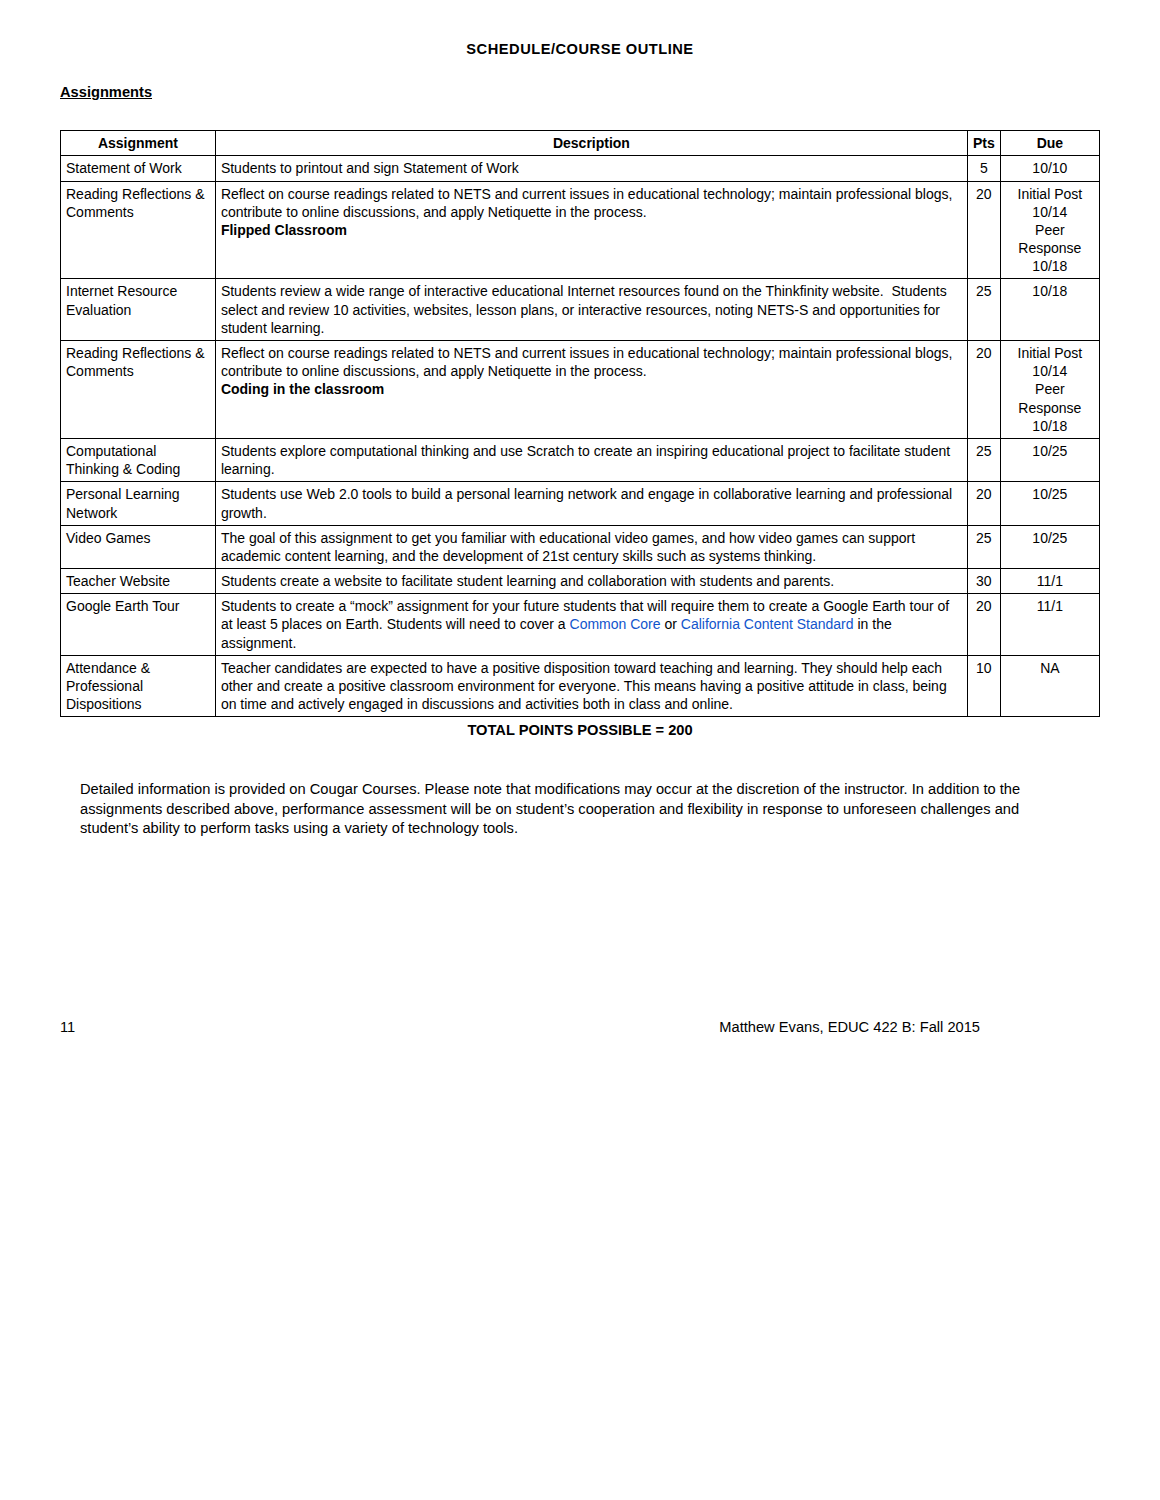SCHEDULE/COURSE OUTLINE
Assignments
| Assignment | Description | Pts | Due |
| --- | --- | --- | --- |
| Statement of Work | Students to printout and sign Statement of Work | 5 | 10/10 |
| Reading Reflections & Comments | Reflect on course readings related to NETS and current issues in educational technology; maintain professional blogs, contribute to online discussions, and apply Netiquette in the process. Flipped Classroom | 20 | Initial Post 10/14 Peer Response 10/18 |
| Internet Resource Evaluation | Students review a wide range of interactive educational Internet resources found on the Thinkfinity website. Students select and review 10 activities, websites, lesson plans, or interactive resources, noting NETS-S and opportunities for student learning. | 25 | 10/18 |
| Reading Reflections & Comments | Reflect on course readings related to NETS and current issues in educational technology; maintain professional blogs, contribute to online discussions, and apply Netiquette in the process. Coding in the classroom | 20 | Initial Post 10/14 Peer Response 10/18 |
| Computational Thinking & Coding | Students explore computational thinking and use Scratch to create an inspiring educational project to facilitate student learning. | 25 | 10/25 |
| Personal Learning Network | Students use Web 2.0 tools to build a personal learning network and engage in collaborative learning and professional growth. | 20 | 10/25 |
| Video Games | The goal of this assignment to get you familiar with educational video games, and how video games can support academic content learning, and the development of 21st century skills such as systems thinking. | 25 | 10/25 |
| Teacher Website | Students create a website to facilitate student learning and collaboration with students and parents. | 30 | 11/1 |
| Google Earth Tour | Students to create a “mock” assignment for your future students that will require them to create a Google Earth tour of at least 5 places on Earth. Students will need to cover a Common Core or California Content Standard in the assignment. | 20 | 11/1 |
| Attendance & Professional Dispositions | Teacher candidates are expected to have a positive disposition toward teaching and learning. They should help each other and create a positive classroom environment for everyone. This means having a positive attitude in class, being on time and actively engaged in discussions and activities both in class and online. | 10 | NA |
TOTAL POINTS POSSIBLE = 200
Detailed information is provided on Cougar Courses. Please note that modifications may occur at the discretion of the instructor. In addition to the assignments described above, performance assessment will be on student’s cooperation and flexibility in response to unforeseen challenges and student’s ability to perform tasks using a variety of technology tools.
11
Matthew Evans, EDUC 422 B: Fall 2015